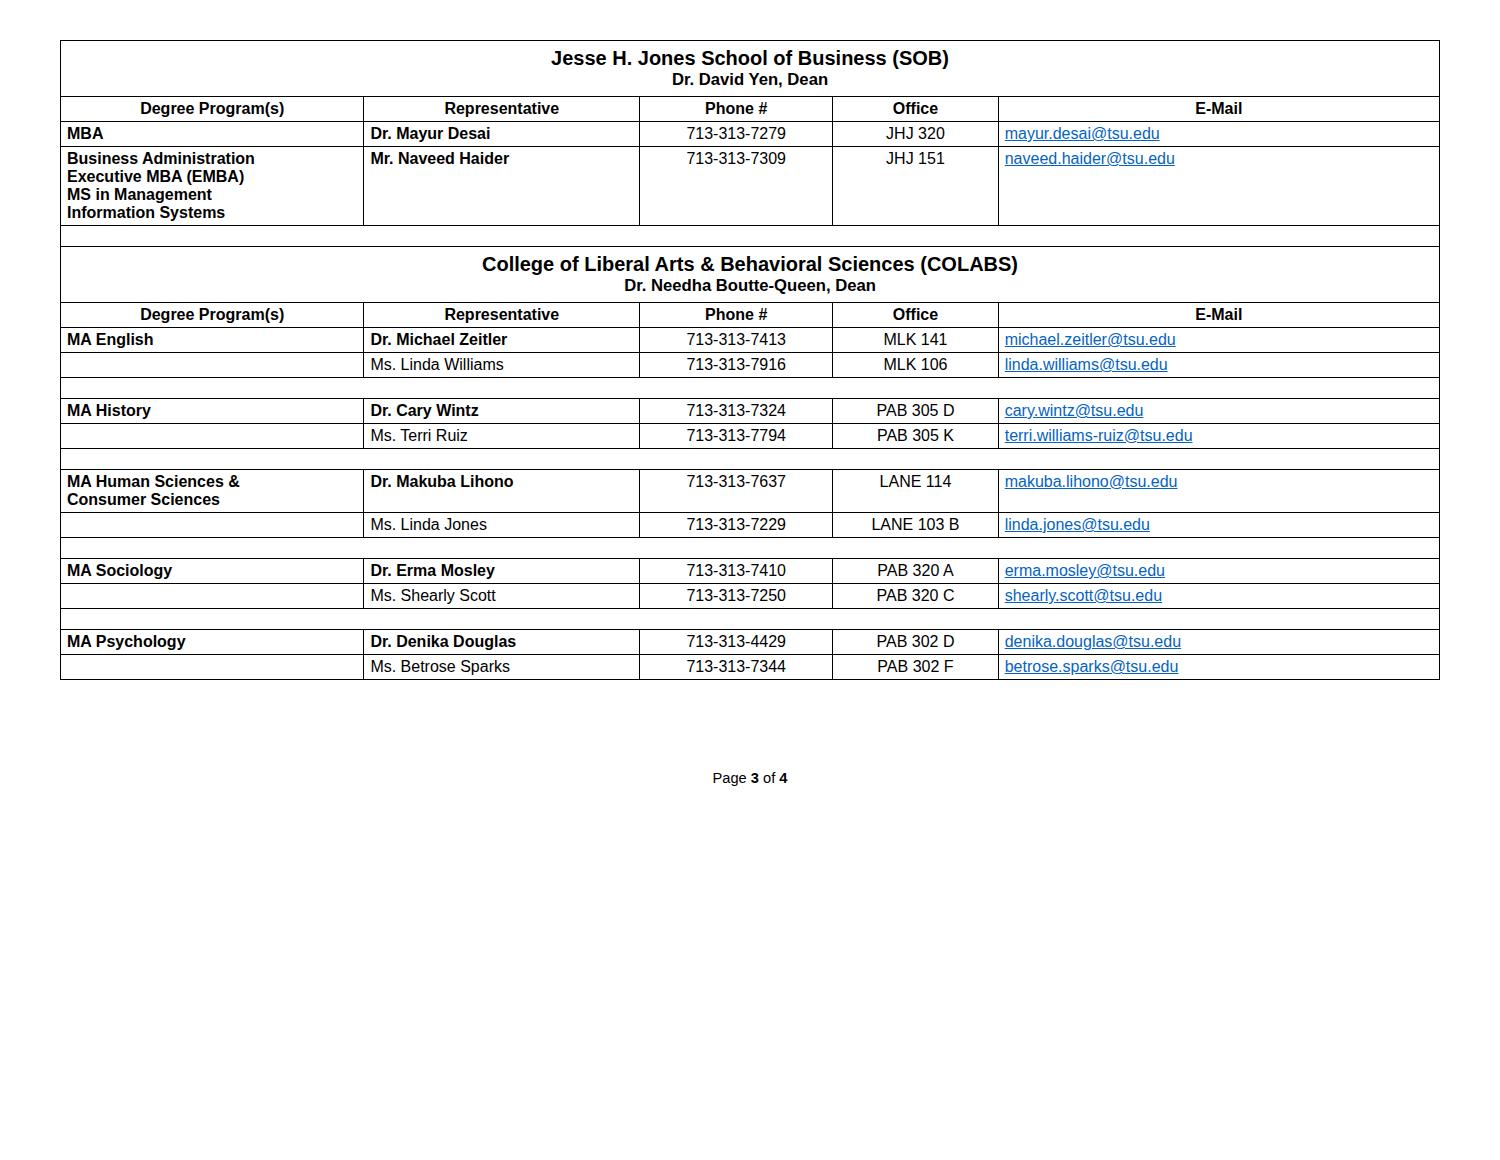| Jesse H. Jones School of Business (SOB) |
| Dr. David Yen, Dean |
| Degree Program(s) | Representative | Phone # | Office | E-Mail |
| MBA | Dr. Mayur Desai | 713-313-7279 | JHJ 320 | mayur.desai@tsu.edu |
| Business Administration Executive MBA (EMBA) MS in Management Information Systems | Mr. Naveed Haider | 713-313-7309 | JHJ 151 | naveed.haider@tsu.edu |
| College of Liberal Arts & Behavioral Sciences (COLABS) |
| Dr. Needha Boutte-Queen, Dean |
| Degree Program(s) | Representative | Phone # | Office | E-Mail |
| MA English | Dr. Michael Zeitler | 713-313-7413 | MLK 141 | michael.zeitler@tsu.edu |
| | Ms. Linda Williams | 713-313-7916 | MLK 106 | linda.williams@tsu.edu |
| MA History | Dr. Cary Wintz | 713-313-7324 | PAB 305 D | cary.wintz@tsu.edu |
| | Ms. Terri Ruiz | 713-313-7794 | PAB 305 K | terri.williams-ruiz@tsu.edu |
| MA Human Sciences & Consumer Sciences | Dr. Makuba Lihono | 713-313-7637 | LANE 114 | makuba.lihono@tsu.edu |
| | Ms. Linda Jones | 713-313-7229 | LANE 103 B | linda.jones@tsu.edu |
| MA Sociology | Dr. Erma Mosley | 713-313-7410 | PAB 320 A | erma.mosley@tsu.edu |
| | Ms. Shearly Scott | 713-313-7250 | PAB 320 C | shearly.scott@tsu.edu |
| MA Psychology | Dr. Denika Douglas | 713-313-4429 | PAB 302 D | denika.douglas@tsu.edu |
| | Ms. Betrose Sparks | 713-313-7344 | PAB 302 F | betrose.sparks@tsu.edu |
Page 3 of 4